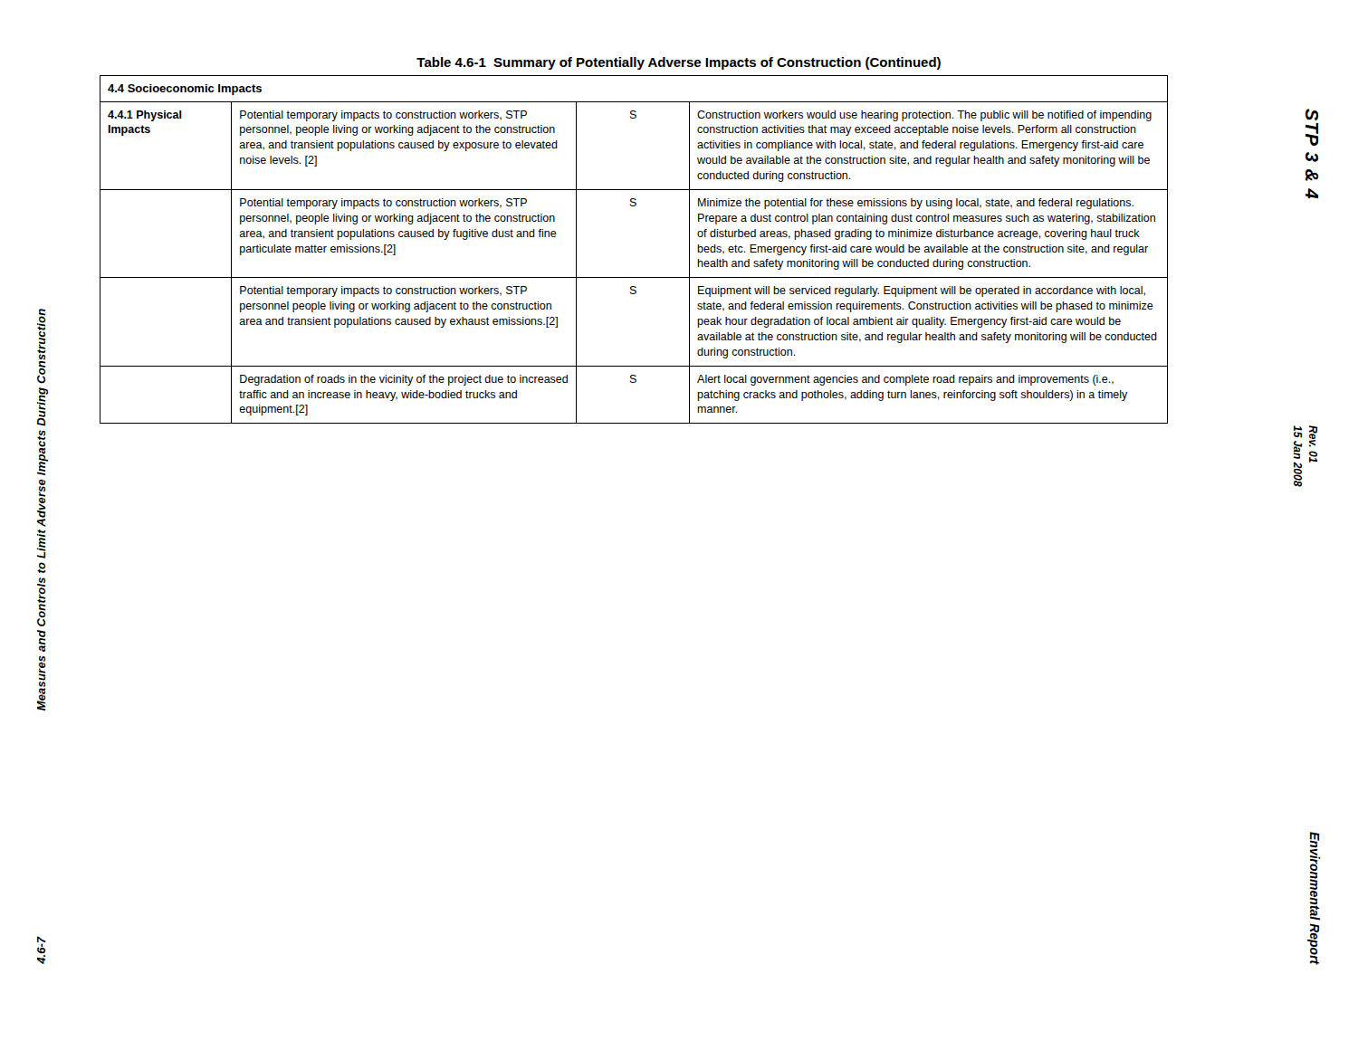Measures and Controls to Limit Adverse Impacts During Construction
4.6-7
STP 3 & 4
Rev. 01
15 Jan 2008
Environmental Report
Table 4.6-1 Summary of Potentially Adverse Impacts of Construction (Continued)
| 4.4 Socioeconomic Impacts |
| 4.4.1 Physical Impacts | Potential temporary impacts to construction workers, STP personnel, people living or working adjacent to the construction area, and transient populations caused by exposure to elevated noise levels. [2] | S | Construction workers would use hearing protection. The public will be notified of impending construction activities that may exceed acceptable noise levels. Perform all construction activities in compliance with local, state, and federal regulations. Emergency first-aid care would be available at the construction site, and regular health and safety monitoring will be conducted during construction. |
| | Potential temporary impacts to construction workers, STP personnel, people living or working adjacent to the construction area, and transient populations caused by fugitive dust and fine particulate matter emissions.[2] | S | Minimize the potential for these emissions by using local, state, and federal regulations. Prepare a dust control plan containing dust control measures such as watering, stabilization of disturbed areas, phased grading to minimize disturbance acreage, covering haul truck beds, etc. Emergency first-aid care would be available at the construction site, and regular health and safety monitoring will be conducted during construction. |
| | Potential temporary impacts to construction workers, STP personnel people living or working adjacent to the construction area and transient populations caused by exhaust emissions.[2] | S | Equipment will be serviced regularly. Equipment will be operated in accordance with local, state, and federal emission requirements. Construction activities will be phased to minimize peak hour degradation of local ambient air quality. Emergency first-aid care would be available at the construction site, and regular health and safety monitoring will be conducted during construction. |
| | Degradation of roads in the vicinity of the project due to increased traffic and an increase in heavy, wide-bodied trucks and equipment.[2] | S | Alert local government agencies and complete road repairs and improvements (i.e., patching cracks and potholes, adding turn lanes, reinforcing soft shoulders) in a timely manner. |